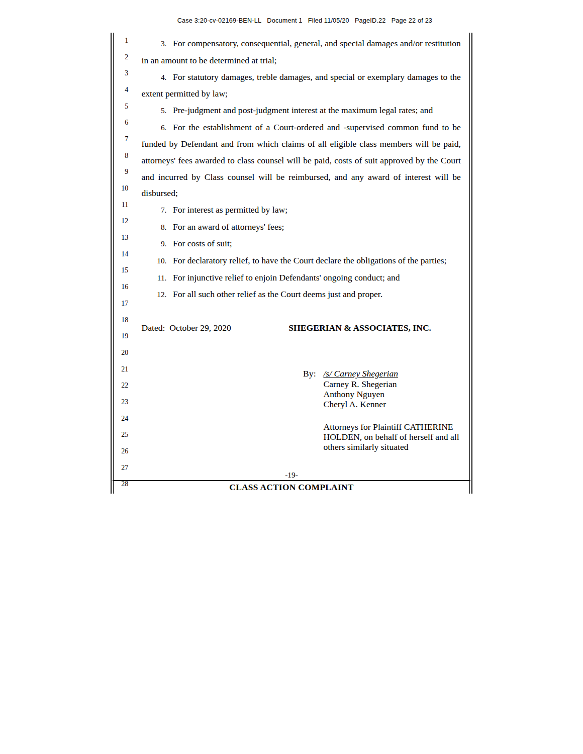Case 3:20-cv-02169-BEN-LL Document 1 Filed 11/05/20 PageID.22 Page 22 of 23
1
2
3
4
5
6
7
8
9
10
11
12
13
14
15
16
17
18
19
20
21
22
23
24
25
26
27
28
3. For compensatory, consequential, general, and special damages and/or restitution in an amount to be determined at trial;
4. For statutory damages, treble damages, and special or exemplary damages to the extent permitted by law;
5. Pre-judgment and post-judgment interest at the maximum legal rates; and
6. For the establishment of a Court-ordered and -supervised common fund to be funded by Defendant and from which claims of all eligible class members will be paid, attorneys' fees awarded to class counsel will be paid, costs of suit approved by the Court and incurred by Class counsel will be reimbursed, and any award of interest will be disbursed;
7. For interest as permitted by law;
8. For an award of attorneys' fees;
9. For costs of suit;
10. For declaratory relief, to have the Court declare the obligations of the parties;
11. For injunctive relief to enjoin Defendants' ongoing conduct; and
12. For all such other relief as the Court deems just and proper.
Dated: October 29, 2020
SHEGERIAN & ASSOCIATES, INC.
By: /s/ Carney Shegerian
Carney R. Shegerian
Anthony Nguyen
Cheryl A. Kenner
Attorneys for Plaintiff CATHERINE
HOLDEN, on behalf of herself and all
others similarly situated
-19-
CLASS ACTION COMPLAINT